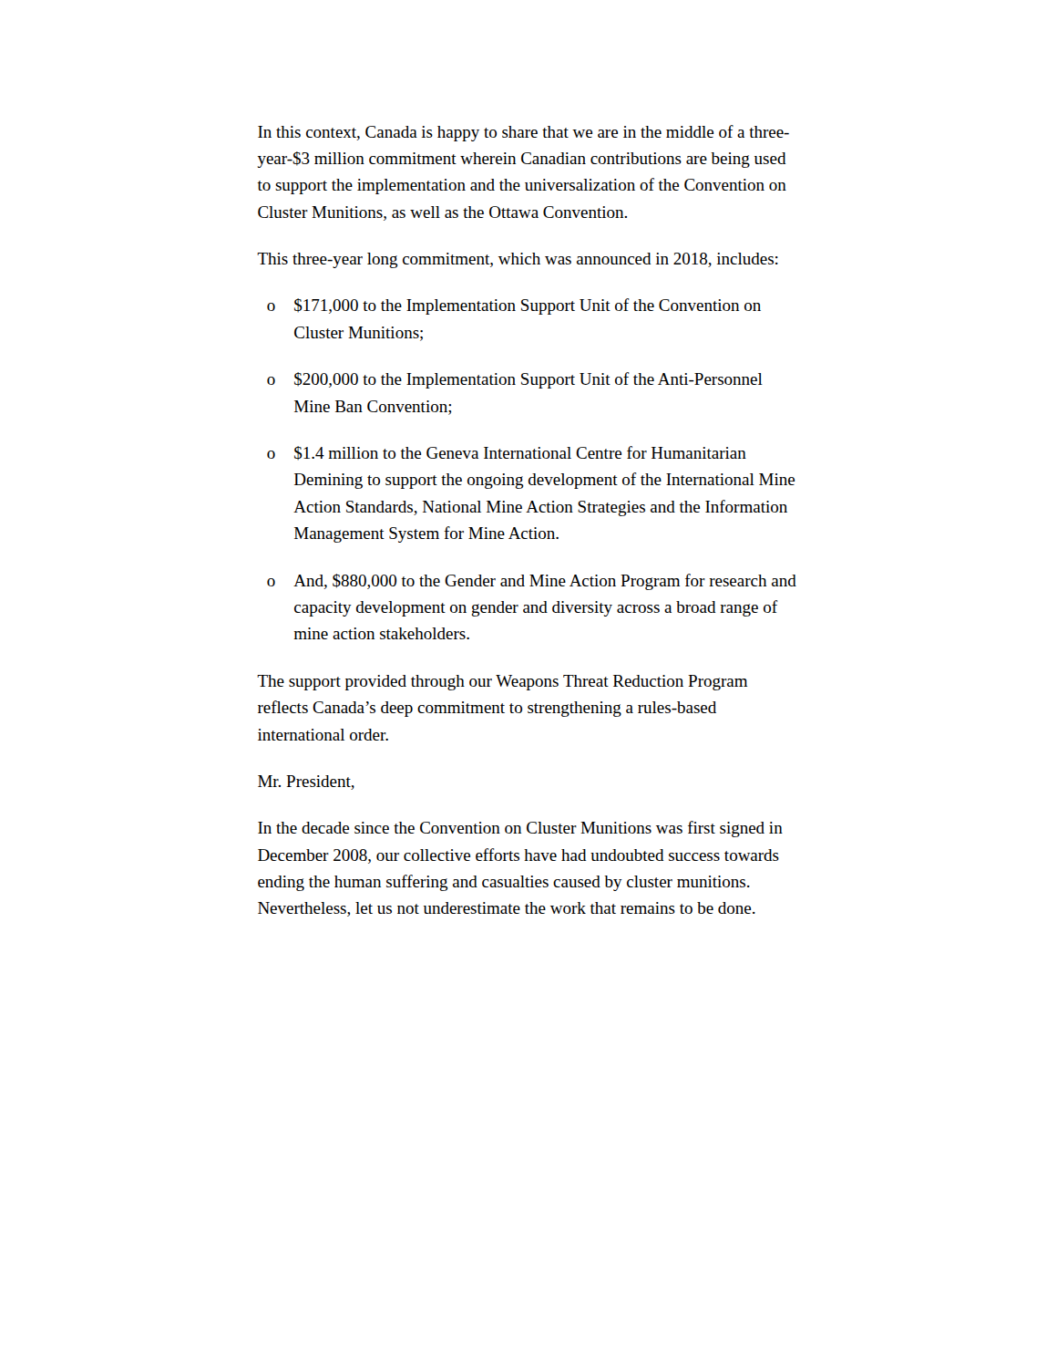In this context, Canada is happy to share that we are in the middle of a three-year-$3 million commitment wherein Canadian contributions are being used to support the implementation and the universalization of the Convention on Cluster Munitions, as well as the Ottawa Convention.
This three-year long commitment, which was announced in 2018, includes:
$171,000 to the Implementation Support Unit of the Convention on Cluster Munitions;
$200,000 to the Implementation Support Unit of the Anti-Personnel Mine Ban Convention;
$1.4 million to the Geneva International Centre for Humanitarian Demining to support the ongoing development of the International Mine Action Standards, National Mine Action Strategies and the Information Management System for Mine Action.
And, $880,000 to the Gender and Mine Action Program for research and capacity development on gender and diversity across a broad range of mine action stakeholders.
The support provided through our Weapons Threat Reduction Program reflects Canada’s deep commitment to strengthening a rules-based international order.
Mr. President,
In the decade since the Convention on Cluster Munitions was first signed in December 2008, our collective efforts have had undoubted success towards ending the human suffering and casualties caused by cluster munitions. Nevertheless, let us not underestimate the work that remains to be done.